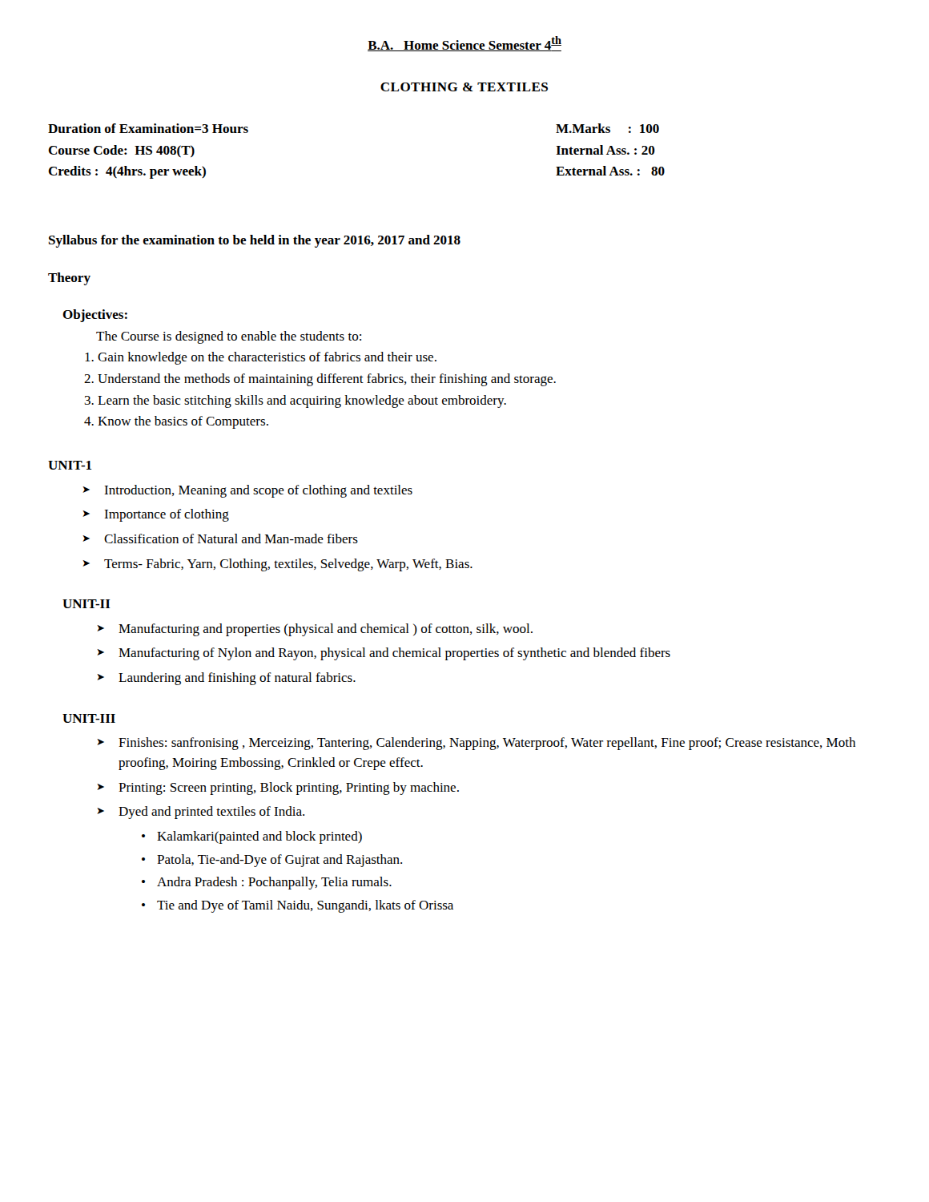B.A. Home Science Semester 4th
CLOTHING & TEXTILES
| Duration of Examination=3 Hours | M.Marks : 100 |
| Course Code: HS 408(T) | Internal Ass. : 20 |
| Credits : 4(4hrs. per week) | External Ass. : 80 |
Syllabus for the examination to be held in the year 2016, 2017 and 2018
Theory
Objectives:
The Course is designed to enable the students to:
Gain knowledge on the characteristics of fabrics and their use.
Understand the methods of maintaining different fabrics, their finishing and storage.
Learn the basic stitching skills and acquiring knowledge about embroidery.
Know the basics of Computers.
UNIT-1
Introduction, Meaning and scope of clothing and textiles
Importance of clothing
Classification of Natural and Man-made fibers
Terms- Fabric, Yarn, Clothing, textiles, Selvedge, Warp, Weft, Bias.
UNIT-II
Manufacturing and properties (physical and chemical ) of cotton, silk, wool.
Manufacturing of Nylon and Rayon, physical and chemical properties of synthetic and blended fibers
Laundering and finishing of natural fabrics.
UNIT-III
Finishes: sanfronising , Merceizing, Tantering, Calendering, Napping, Waterproof, Water repellant, Fine proof; Crease resistance, Moth proofing, Moiring Embossing, Crinkled or Crepe effect.
Printing: Screen printing, Block printing, Printing by machine.
Dyed and printed textiles of India.
Kalamkari(painted and block printed)
Patola, Tie-and-Dye of Gujrat and Rajasthan.
Andra Pradesh : Pochanpally, Telia rumals.
Tie and Dye of Tamil Naidu, Sungandi, lkats of Orissa